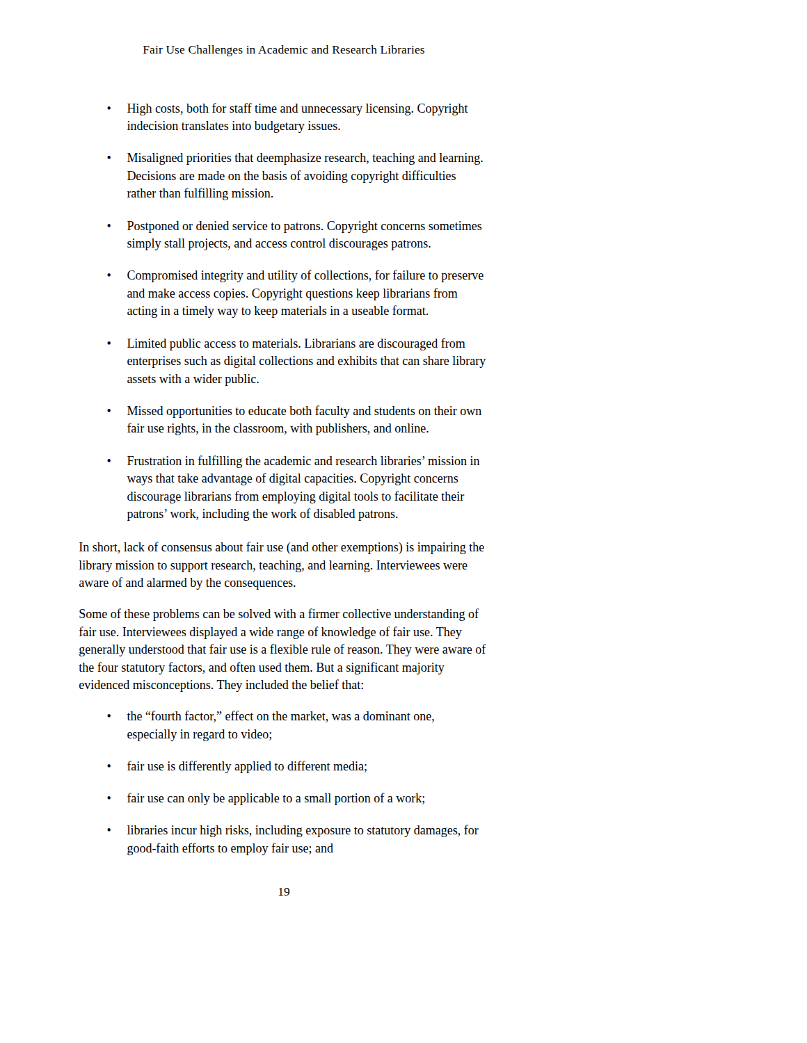Fair Use Challenges in Academic and Research Libraries
High costs, both for staff time and unnecessary licensing. Copyright indecision translates into budgetary issues.
Misaligned priorities that deemphasize research, teaching and learning. Decisions are made on the basis of avoiding copyright difficulties rather than fulfilling mission.
Postponed or denied service to patrons. Copyright concerns sometimes simply stall projects, and access control discourages patrons.
Compromised integrity and utility of collections, for failure to preserve and make access copies. Copyright questions keep librarians from acting in a timely way to keep materials in a useable format.
Limited public access to materials. Librarians are discouraged from enterprises such as digital collections and exhibits that can share library assets with a wider public.
Missed opportunities to educate both faculty and students on their own fair use rights, in the classroom, with publishers, and online.
Frustration in fulfilling the academic and research libraries’ mission in ways that take advantage of digital capacities. Copyright concerns discourage librarians from employing digital tools to facilitate their patrons’ work, including the work of disabled patrons.
In short, lack of consensus about fair use (and other exemptions) is impairing the library mission to support research, teaching, and learning. Interviewees were aware of and alarmed by the consequences.
Some of these problems can be solved with a firmer collective understanding of fair use. Interviewees displayed a wide range of knowledge of fair use. They generally understood that fair use is a flexible rule of reason. They were aware of the four statutory factors, and often used them. But a significant majority evidenced misconceptions. They included the belief that:
the “fourth factor,” effect on the market, was a dominant one, especially in regard to video;
fair use is differently applied to different media;
fair use can only be applicable to a small portion of a work;
libraries incur high risks, including exposure to statutory damages, for good-faith efforts to employ fair use; and
19